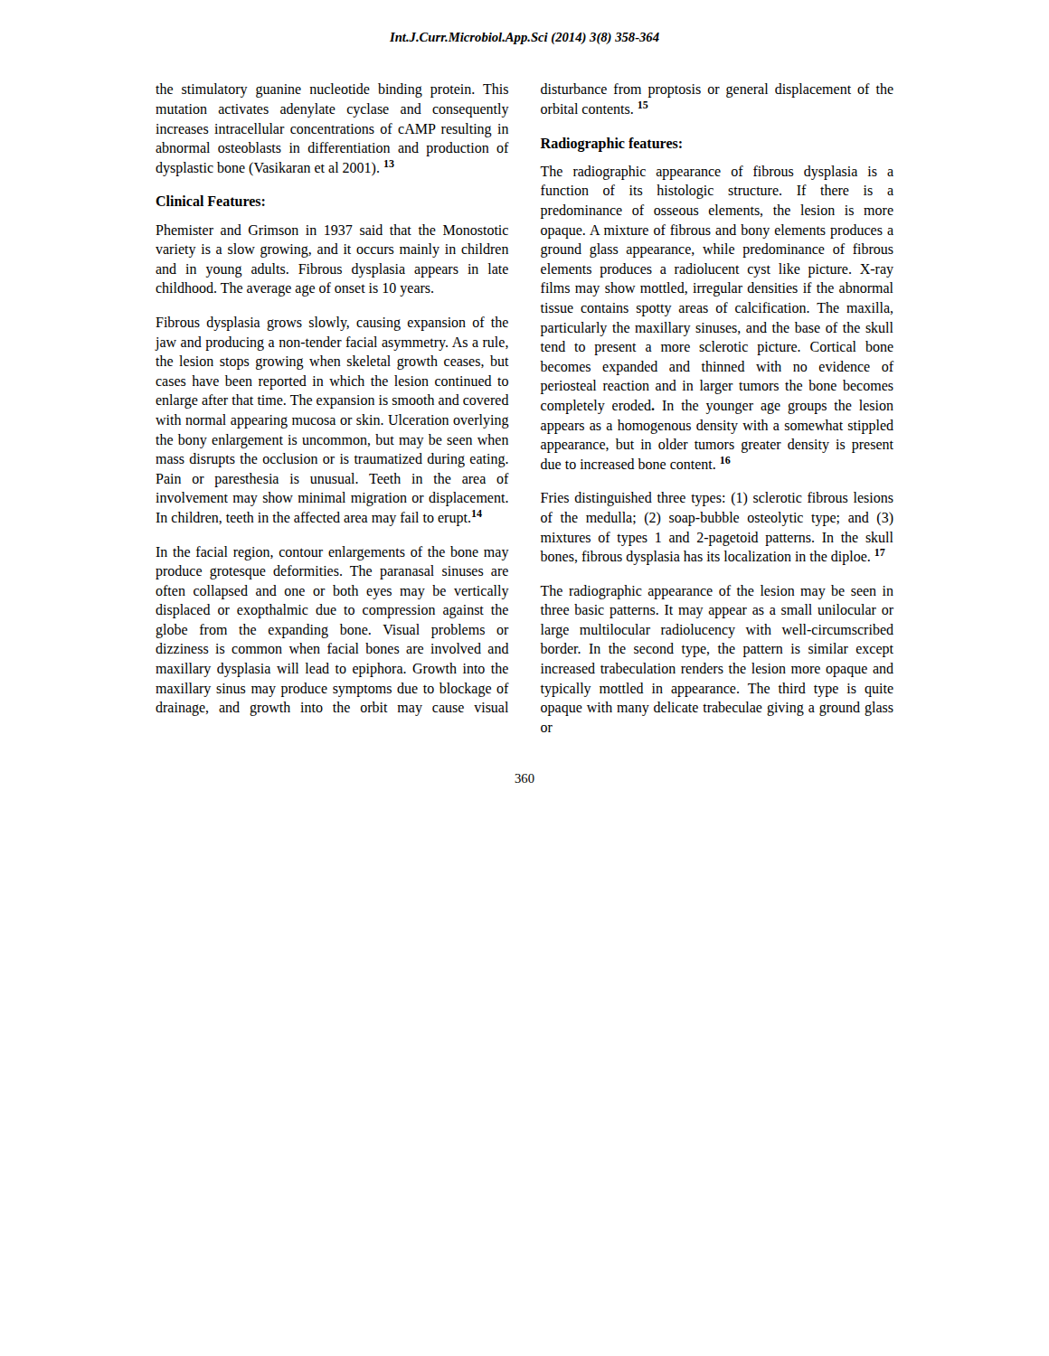Int.J.Curr.Microbiol.App.Sci (2014) 3(8) 358-364
the stimulatory guanine nucleotide binding protein. This mutation activates adenylate cyclase and consequently increases intracellular concentrations of cAMP resulting in abnormal osteoblasts in differentiation and production of dysplastic bone (Vasikaran et al 2001). 13
Clinical Features:
Phemister and Grimson in 1937 said that the Monostotic variety is a slow growing, and it occurs mainly in children and in young adults. Fibrous dysplasia appears in late childhood. The average age of onset is 10 years.
Fibrous dysplasia grows slowly, causing expansion of the jaw and producing a non-tender facial asymmetry. As a rule, the lesion stops growing when skeletal growth ceases, but cases have been reported in which the lesion continued to enlarge after that time. The expansion is smooth and covered with normal appearing mucosa or skin. Ulceration overlying the bony enlargement is uncommon, but may be seen when mass disrupts the occlusion or is traumatized during eating. Pain or paresthesia is unusual. Teeth in the area of involvement may show minimal migration or displacement. In children, teeth in the affected area may fail to erupt.14
In the facial region, contour enlargements of the bone may produce grotesque deformities. The paranasal sinuses are often collapsed and one or both eyes may be vertically displaced or exopthalmic due to compression against the globe from the expanding bone. Visual problems or dizziness is common when facial bones are involved and maxillary dysplasia will lead to epiphora. Growth into the maxillary sinus may produce symptoms due to blockage of drainage, and growth into the orbit may cause visual disturbance from proptosis or general displacement of the orbital contents. 15
Radiographic features:
The radiographic appearance of fibrous dysplasia is a function of its histologic structure. If there is a predominance of osseous elements, the lesion is more opaque. A mixture of fibrous and bony elements produces a ground glass appearance, while predominance of fibrous elements produces a radiolucent cyst like picture. X-ray films may show mottled, irregular densities if the abnormal tissue contains spotty areas of calcification. The maxilla, particularly the maxillary sinuses, and the base of the skull tend to present a more sclerotic picture. Cortical bone becomes expanded and thinned with no evidence of periosteal reaction and in larger tumors the bone becomes completely eroded. In the younger age groups the lesion appears as a homogenous density with a somewhat stippled appearance, but in older tumors greater density is present due to increased bone content. 16
Fries distinguished three types: (1) sclerotic fibrous lesions of the medulla; (2) soap-bubble osteolytic type; and (3) mixtures of types 1 and 2-pagetoid patterns. In the skull bones, fibrous dysplasia has its localization in the diploe. 17
The radiographic appearance of the lesion may be seen in three basic patterns. It may appear as a small unilocular or large multilocular radiolucency with well-circumscribed border. In the second type, the pattern is similar except increased trabeculation renders the lesion more opaque and typically mottled in appearance. The third type is quite opaque with many delicate trabeculae giving a ground glass or
360